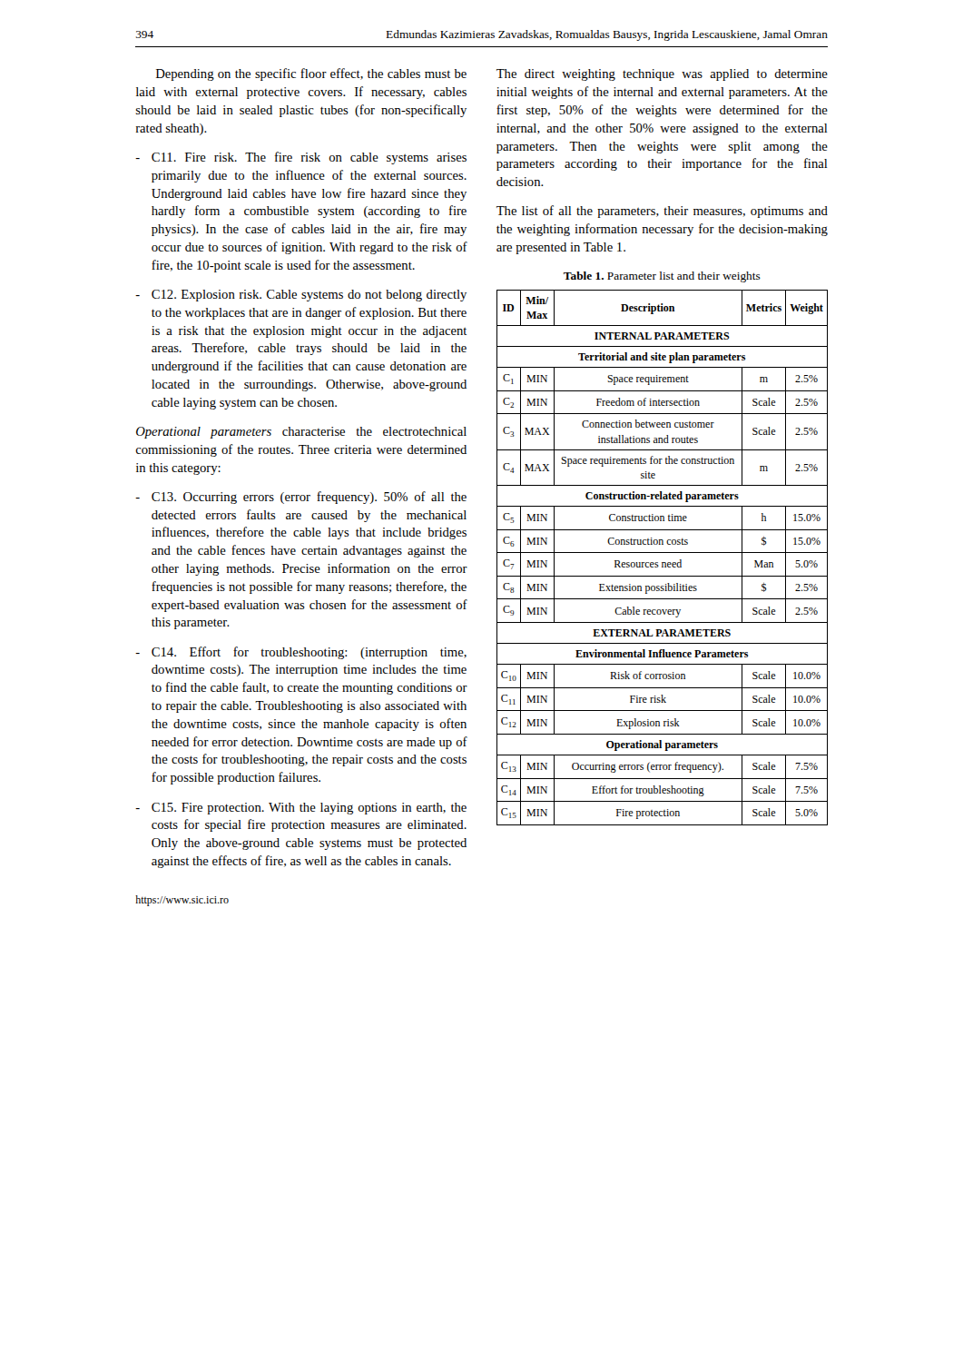394 Edmundas Kazimieras Zavadskas, Romualdas Bausys, Ingrida Lescauskiene, Jamal Omran
Depending on the specific floor effect, the cables must be laid with external protective covers. If necessary, cables should be laid in sealed plastic tubes (for non-specifically rated sheath).
C11. Fire risk. The fire risk on cable systems arises primarily due to the influence of the external sources. Underground laid cables have low fire hazard since they hardly form a combustible system (according to fire physics). In the case of cables laid in the air, fire may occur due to sources of ignition. With regard to the risk of fire, the 10-point scale is used for the assessment.
C12. Explosion risk. Cable systems do not belong directly to the workplaces that are in danger of explosion. But there is a risk that the explosion might occur in the adjacent areas. Therefore, cable trays should be laid in the underground if the facilities that can cause detonation are located in the surroundings. Otherwise, above-ground cable laying system can be chosen.
Operational parameters characterise the electrotechnical commissioning of the routes. Three criteria were determined in this category:
C13. Occurring errors (error frequency). 50% of all the detected errors faults are caused by the mechanical influences, therefore the cable lays that include bridges and the cable fences have certain advantages against the other laying methods. Precise information on the error frequencies is not possible for many reasons; therefore, the expert-based evaluation was chosen for the assessment of this parameter.
C14. Effort for troubleshooting: (interruption time, downtime costs). The interruption time includes the time to find the cable fault, to create the mounting conditions or to repair the cable. Troubleshooting is also associated with the downtime costs, since the manhole capacity is often needed for error detection. Downtime costs are made up of the costs for troubleshooting, the repair costs and the costs for possible production failures.
C15. Fire protection. With the laying options in earth, the costs for special fire protection measures are eliminated. Only the above-ground cable systems must be protected against the effects of fire, as well as the cables in canals.
The direct weighting technique was applied to determine initial weights of the internal and external parameters. At the first step, 50% of the weights were determined for the internal, and the other 50% were assigned to the external parameters. Then the weights were split among the parameters according to their importance for the final decision.
The list of all the parameters, their measures, optimums and the weighting information necessary for the decision-making are presented in Table 1.
Table 1. Parameter list and their weights
| ID | Min/ Max | Description | Metrics | Weight |
| --- | --- | --- | --- | --- |
| INTERNAL PARAMETERS |
| Territorial and site plan parameters |
| C 1 | MIN | Space requirement | m | 2.5% |
| C 2 | MIN | Freedom of intersection | Scale | 2.5% |
| C 3 | MAX | Connection between customer installations and routes | Scale | 2.5% |
| C 4 | MAX | Space requirements for the construction site | m | 2.5% |
| Construction-related parameters |
| C 5 | MIN | Construction time | h | 15.0% |
| C 6 | MIN | Construction costs | $ | 15.0% |
| C 7 | MIN | Resources need | Man | 5.0% |
| C 8 | MIN | Extension possibilities | $ | 2.5% |
| C 9 | MIN | Cable recovery | Scale | 2.5% |
| EXTERNAL PARAMETERS |
| Environmental Influence Parameters |
| C 10 | MIN | Risk of corrosion | Scale | 10.0% |
| C 11 | MIN | Fire risk | Scale | 10.0% |
| C 12 | MIN | Explosion risk | Scale | 10.0% |
| Operational parameters |
| C 13 | MIN | Occurring errors (error frequency). | Scale | 7.5% |
| C 14 | MIN | Effort for troubleshooting | Scale | 7.5% |
| C 15 | MIN | Fire protection | Scale | 5.0% |
https://www.sic.ici.ro